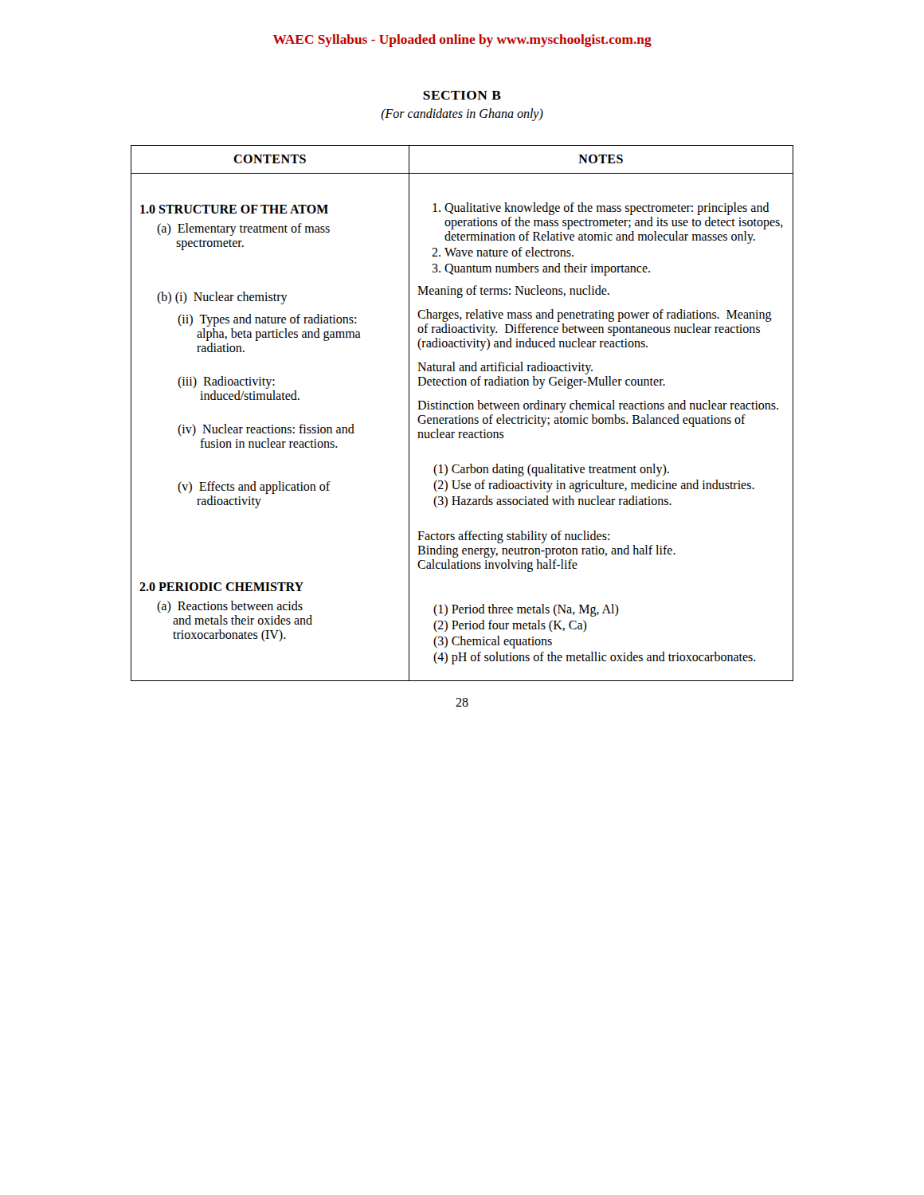WAEC Syllabus - Uploaded online by www.myschoolgist.com.ng
SECTION B
(For candidates in Ghana only)
| CONTENTS | NOTES |
| --- | --- |
| 1.0 STRUCTURE OF THE ATOM (a) Elementary treatment of mass spectrometer. (b) (i) Nuclear chemistry (ii) Types and nature of radiations: alpha, beta particles and gamma radiation. (iii) Radioactivity: induced/stimulated. (iv) Nuclear reactions: fission and fusion in nuclear reactions. (v) Effects and application of radioactivity 2.0 PERIODIC CHEMISTRY (a) Reactions between acids and metals their oxides and trioxocarbonates (IV). | Qualitative knowledge of the mass spectrometer: principles and operations of the mass spectrometer; and its use to detect isotopes, determination of Relative atomic and molecular masses only. Wave nature of electrons. Quantum numbers and their importance. Meaning of terms: Nucleons, nuclide. Charges, relative mass and penetrating power of radiations. Meaning of radioactivity. Difference between spontaneous nuclear reactions (radioactivity) and induced nuclear reactions. Natural and artificial radioactivity. Detection of radiation by Geiger-Muller counter. Distinction between ordinary chemical reactions and nuclear reactions. Generations of electricity; atomic bombs. Balanced equations of nuclear reactions (1) Carbon dating (qualitative treatment only). (2) Use of radioactivity in agriculture, medicine and industries. (3) Hazards associated with nuclear radiations. Factors affecting stability of nuclides: Binding energy, neutron-proton ratio, and half life. Calculations involving half-life (1) Period three metals (Na, Mg, Al) (2) Period four metals (K, Ca) (3) Chemical equations (4) pH of solutions of the metallic oxides and trioxocarbonates. |
28